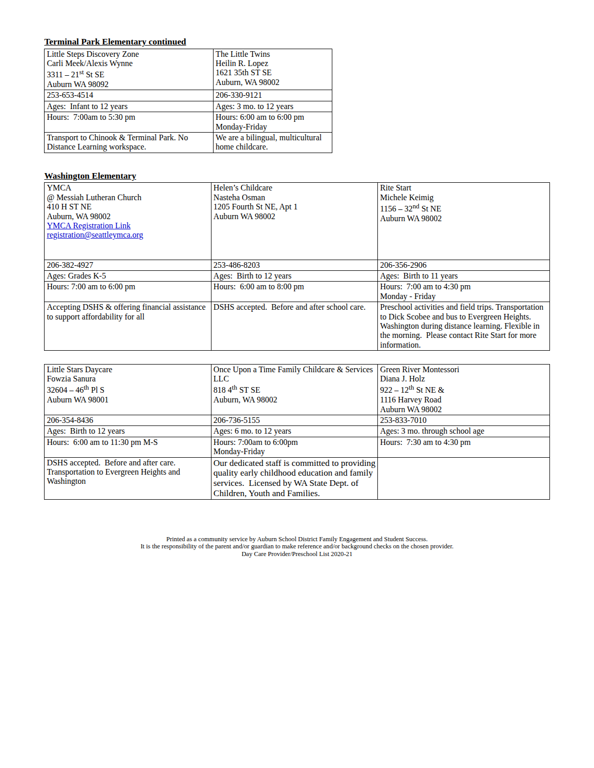Terminal Park Elementary continued
| Little Steps Discovery Zone Carli Meek/Alexis Wynne 3311 – 21 st St SE Auburn WA 98092 | The Little Twins Heilin R. Lopez 1621 35th ST SE Auburn, WA 98002 |
| 253-653-4514 | 206-330-9121 |
| Ages: Infant to 12 years | Ages: 3 mo. to 12 years |
| Hours: 7:00am to 5:30 pm | Hours: 6:00 am to 6:00 pm Monday-Friday |
| Transport to Chinook & Terminal Park. No Distance Learning workspace. | We are a bilingual, multicultural home childcare. |
Washington Elementary
| YMCA @ Messiah Lutheran Church 410 H ST NE Auburn, WA 98002 YMCA Registration Link registration@seattleymca.org | Helen’s Childcare Nasteha Osman 1205 Fourth St NE, Apt 1 Auburn WA 98002 | Rite Start Michele Keimig 1156 – 32 nd St NE Auburn WA 98002 |
| 206-382-4927 | 253-486-8203 | 206-356-2906 |
| Ages: Grades K-5 | Ages: Birth to 12 years | Ages: Birth to 11 years |
| Hours: 7:00 am to 6:00 pm | Hours: 6:00 am to 8:00 pm | Hours: 7:00 am to 4:30 pm Monday - Friday |
| Accepting DSHS & offering financial assistance to support affordability for all | DSHS accepted. Before and after school care. | Preschool activities and field trips. Transportation to Dick Scobee and bus to Evergreen Heights. Washington during distance learning. Flexible in the morning. Please contact Rite Start for more information. |
| Little Stars Daycare Fowzia Sanura 32604 – 46 th Pl S Auburn WA 98001 | Once Upon a Time Family Childcare & Services LLC 818 4 th ST SE Auburn, WA 98002 | Green River Montessori Diana J. Holz 922 – 12 th St NE & 1116 Harvey Road Auburn WA 98002 |
| 206-354-8436 | 206-736-5155 | 253-833-7010 |
| Ages: Birth to 12 years | Ages: 6 mo. to 12 years | Ages: 3 mo. through school age |
| Hours: 6:00 am to 11:30 pm M-S | Hours: 7:00am to 6:00pm Monday-Friday | Hours: 7:30 am to 4:30 pm |
| DSHS accepted. Before and after care. Transportation to Evergreen Heights and Washington | Our dedicated staff is committed to providing quality early childhood education and family services. Licensed by WA State Dept. of Children, Youth and Families. | |
Printed as a community service by Auburn School District Family Engagement and Student Success.
It is the responsibility of the parent and/or guardian to make reference and/or background checks on the chosen provider.
Day Care Provider/Preschool List 2020-21